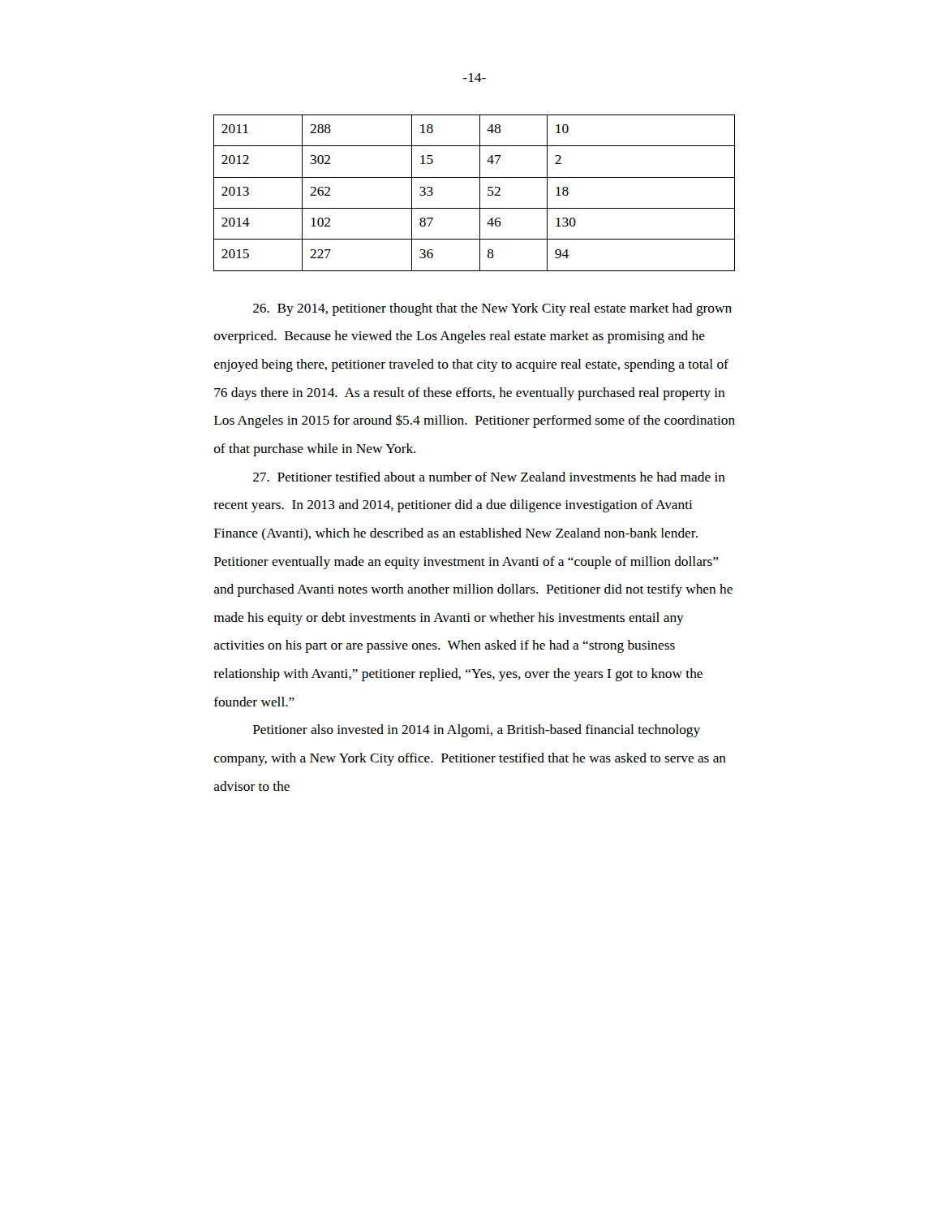-14-
| 2011 | 288 | 18 | 48 | 10 |
| 2012 | 302 | 15 | 47 | 2 |
| 2013 | 262 | 33 | 52 | 18 |
| 2014 | 102 | 87 | 46 | 130 |
| 2015 | 227 | 36 | 8 | 94 |
26. By 2014, petitioner thought that the New York City real estate market had grown overpriced. Because he viewed the Los Angeles real estate market as promising and he enjoyed being there, petitioner traveled to that city to acquire real estate, spending a total of 76 days there in 2014. As a result of these efforts, he eventually purchased real property in Los Angeles in 2015 for around $5.4 million. Petitioner performed some of the coordination of that purchase while in New York.
27. Petitioner testified about a number of New Zealand investments he had made in recent years. In 2013 and 2014, petitioner did a due diligence investigation of Avanti Finance (Avanti), which he described as an established New Zealand non-bank lender. Petitioner eventually made an equity investment in Avanti of a “couple of million dollars” and purchased Avanti notes worth another million dollars. Petitioner did not testify when he made his equity or debt investments in Avanti or whether his investments entail any activities on his part or are passive ones. When asked if he had a “strong business relationship with Avanti,” petitioner replied, “Yes, yes, over the years I got to know the founder well.”
Petitioner also invested in 2014 in Algomi, a British-based financial technology company, with a New York City office. Petitioner testified that he was asked to serve as an advisor to the